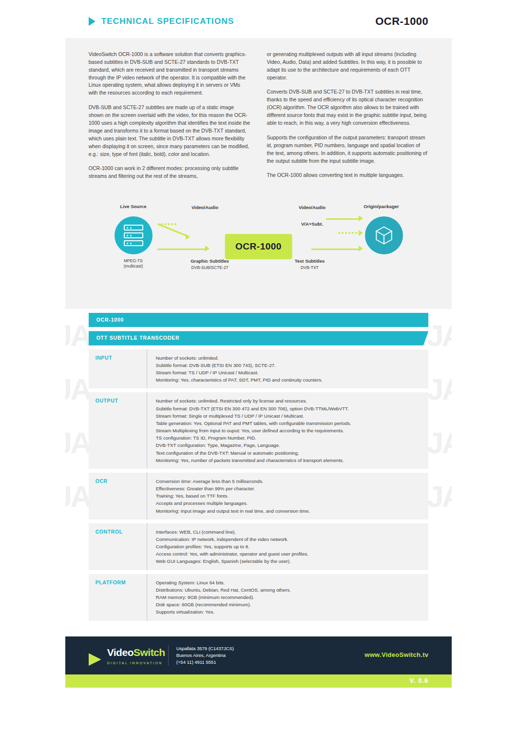Technical Specifications
OCR-1000
VideoSwitch OCR-1000 is a software solution that converts graphics-based subtitles in DVB-SUB and SCTE-27 standards to DVB-TXT standard, which are received and transmitted in transport streams through the IP video network of the operator. It is compatible with the Linux operating system, what allows deploying it in servers or VMs with the resources according to each requirement.
DVB-SUB and SCTE-27 subtitles are made up of a static image shown on the screen overlaid with the video, for this reason the OCR-1000 uses a high complexity algorithm that identifies the text inside the image and transforms it to a format based on the DVB-TXT standard, which uses plain text. The subtitle in DVB-TXT allows more flexibility when displaying it on screen, since many parameters can be modified, e.g.: size, type of font (italic, bold), color and location.
OCR-1000 can work in 2 different modes: processing only subtitle streams and filtering out the rest of the streams,
or generating multiplexed outputs with all input streams (including Video, Audio, Data) and added Subtitles. In this way, it is possible to adapt its use to the architecture and requirements of each OTT operator.
Converts DVB-SUB and SCTE-27 to DVB-TXT subtitles in real time, thanks to the speed and efficiency of its optical character recognition (OCR) algorithm. The OCR algorithm also allows to be trained with different source fonts that may exist in the graphic subtitle input, being able to reach, in this way, a very high conversion effectiveness.
Supports the configuration of the output parameters: transport stream id, program number, PID numbers, language and spatial location of the text, among others. In addition, it supports automatic positioning of the output subtitle from the input subtitle image.
The OCR-1000 allows converting text in multiple languages.
Live Source
MPEG-TS
(multicast)
Video/Audio
Graphic Subtitles
DVB-SUB/SCTE-27
Video/Audio
V/A+Subt.
Text Subtitles
DVB-TXT
Origin/packager
OCR-1000
JA JA JA JA JA JA JA JA JA JA
| OCR-1000 |
| OTT SUBTITLE TRANSCODER |
| Input | Number of sockets: unlimited. Subtitle format: DVB-SUB (ETSI EN 300 743), SCTE-27. Stream format: TS / UDP / IP Unicast / Multicast. Monitoring: Yes, characteristics of PAT, SDT, PMT, PID and continuity counters. |
| Output | Number of sockets: unlimited. Restricted only by license and resources. Subtitle format: DVB-TXT (ETSI EN 300 472 and EN 300 706), option DVB-TTML/WebVTT. Stream format: Single or multiplexed TS / UDP / IP Unicast / Multicast. Table generation: Yes. Optional PAT and PMT tables, with configurable transmission periods. Stream Multiplexing from input to ouput: Yes, user defined according to the requirements. TS configuration: TS ID, Program Number, PID. DVB-TXT configuration: Type, Magazine, Page, Language. Text configuration of the DVB-TXT: Manual or automatic positioning. Monitoring: Yes, number of packets transmitted and characteristics of transport elements. |
| OCR | Conversion time: Average less than 5 milliseconds. Effectiveness: Greater than 99% per character. Training: Yes, based on TTF fonts. Accepts and processes multiple languages. Monitoring: Input image and output text in real time, and conversion time. |
| Control | Interfaces: WEB, CLI (command line). Communication: IP network, independent of the video network. Configuration profiles: Yes, supports up to 8. Access control: Yes, with administrator, operator and guest user profiles. Web GUI Languages: English, Spanish (selectable by the user). |
| Platform | Operating System: Linux 64 bits. Distributions: Ubuntu, Debian, Red Hat, CentOS, among others. RAM memory: 8GB (minimum recommended). Disk space: 60GB (recommended minimum). Supports virtualization: Yes. |
Video Switch
DIGITAL INNOVATION
Uspallata 3579 (C1437JCS)
Buenos Aires, Argentina
(+54 11) 4911 5551
www.VideoSwitch.tv
V. 0.6